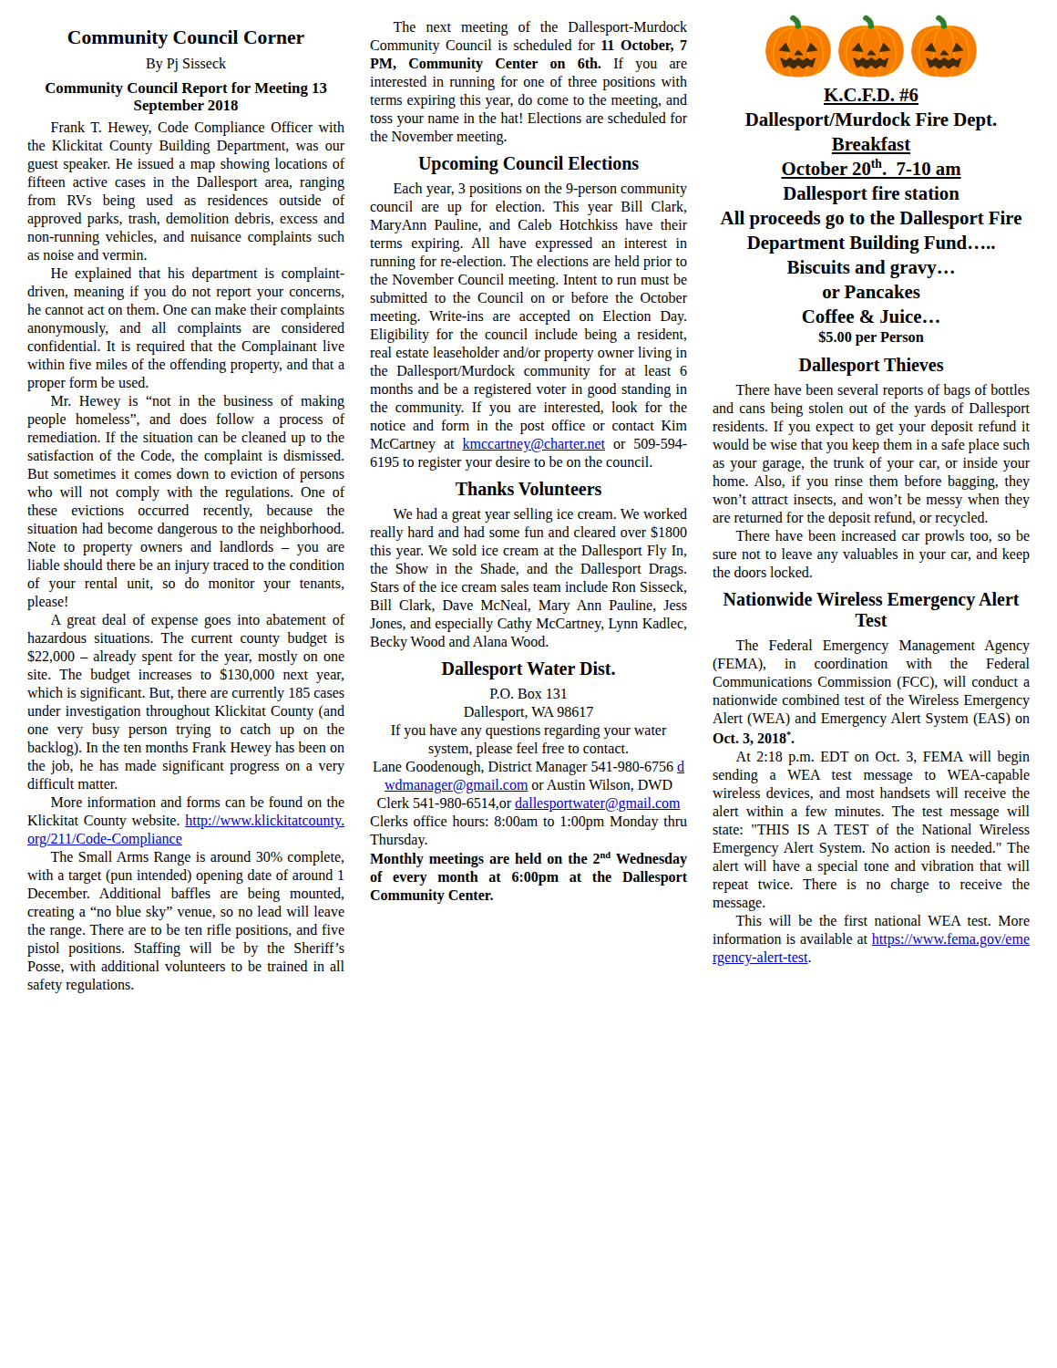Community Council Corner
By Pj Sisseck
Community Council Report for Meeting 13 September 2018
Frank T. Hewey, Code Compliance Officer with the Klickitat County Building Department, was our guest speaker. He issued a map showing locations of fifteen active cases in the Dallesport area, ranging from RVs being used as residences outside of approved parks, trash, demolition debris, excess and non-running vehicles, and nuisance complaints such as noise and vermin.
He explained that his department is complaint-driven, meaning if you do not report your concerns, he cannot act on them. One can make their complaints anonymously, and all complaints are considered confidential. It is required that the Complainant live within five miles of the offending property, and that a proper form be used.
Mr. Hewey is “not in the business of making people homeless”, and does follow a process of remediation. If the situation can be cleaned up to the satisfaction of the Code, the complaint is dismissed. But sometimes it comes down to eviction of persons who will not comply with the regulations. One of these evictions occurred recently, because the situation had become dangerous to the neighborhood. Note to property owners and landlords – you are liable should there be an injury traced to the condition of your rental unit, so do monitor your tenants, please!
A great deal of expense goes into abatement of hazardous situations. The current county budget is $22,000 – already spent for the year, mostly on one site. The budget increases to $130,000 next year, which is significant. But, there are currently 185 cases under investigation throughout Klickitat County (and one very busy person trying to catch up on the backlog). In the ten months Frank Hewey has been on the job, he has made significant progress on a very difficult matter.
More information and forms can be found on the Klickitat County website. http://www.klickitatcounty.org/211/Code-Compliance
The Small Arms Range is around 30% complete, with a target (pun intended) opening date of around 1 December. Additional baffles are being mounted, creating a “no blue sky” venue, so no lead will leave the range. There are to be ten rifle positions, and five pistol positions. Staffing will be by the Sheriff’s Posse, with additional volunteers to be trained in all safety regulations.
The next meeting of the Dallesport-Murdock Community Council is scheduled for 11 October, 7 PM, Community Center on 6th. If you are interested in running for one of three positions with terms expiring this year, do come to the meeting, and toss your name in the hat! Elections are scheduled for the November meeting.
Upcoming Council Elections
Each year, 3 positions on the 9-person community council are up for election. This year Bill Clark, MaryAnn Pauline, and Caleb Hotchkiss have their terms expiring. All have expressed an interest in running for re-election. The elections are held prior to the November Council meeting. Intent to run must be submitted to the Council on or before the October meeting. Write-ins are accepted on Election Day. Eligibility for the council include being a resident, real estate leaseholder and/or property owner living in the Dallesport/Murdock community for at least 6 months and be a registered voter in good standing in the community. If you are interested, look for the notice and form in the post office or contact Kim McCartney at kmccartney@charter.net or 509-594-6195 to register your desire to be on the council.
Thanks Volunteers
We had a great year selling ice cream. We worked really hard and had some fun and cleared over $1800 this year. We sold ice cream at the Dallesport Fly In, the Show in the Shade, and the Dallesport Drags. Stars of the ice cream sales team include Ron Sisseck, Bill Clark, Dave McNeal, Mary Ann Pauline, Jess Jones, and especially Cathy McCartney, Lynn Kadlec, Becky Wood and Alana Wood.
Dallesport Water Dist.
P.O. Box 131
Dallesport, WA 98617
If you have any questions regarding your water system, please feel free to contact.
Lane Goodenough, District Manager 541-980-6756 dwdmanager@gmail.com or Austin Wilson, DWD Clerk 541-980-6514,or dallesportwater@gmail.com
Clerks office hours: 8:00am to 1:00pm Monday thru Thursday.
Monthly meetings are held on the 2nd Wednesday of every month at 6:00pm at the Dallesport Community Center.
🎃🎃🎃
K.C.F.D. #6
Dallesport/Murdock Fire Dept.
Breakfast
October 20th. 7-10 am
Dallesport fire station
All proceeds go to the Dallesport Fire Department Building Fund…..
Biscuits and gravy…
or Pancakes
Coffee & Juice…
$5.00 per Person
Dallesport Thieves
There have been several reports of bags of bottles and cans being stolen out of the yards of Dallesport residents. If you expect to get your deposit refund it would be wise that you keep them in a safe place such as your garage, the trunk of your car, or inside your home. Also, if you rinse them before bagging, they won’t attract insects, and won’t be messy when they are returned for the deposit refund, or recycled.
There have been increased car prowls too, so be sure not to leave any valuables in your car, and keep the doors locked.
Nationwide Wireless Emergency Alert Test
The Federal Emergency Management Agency (FEMA), in coordination with the Federal Communications Commission (FCC), will conduct a nationwide combined test of the Wireless Emergency Alert (WEA) and Emergency Alert System (EAS) on Oct. 3, 2018*.
At 2:18 p.m. EDT on Oct. 3, FEMA will begin sending a WEA test message to WEA-capable wireless devices, and most handsets will receive the alert within a few minutes. The test message will state: "THIS IS A TEST of the National Wireless Emergency Alert System. No action is needed." The alert will have a special tone and vibration that will repeat twice. There is no charge to receive the message.
This will be the first national WEA test. More information is available at https://www.fema.gov/emergency-alert-test.